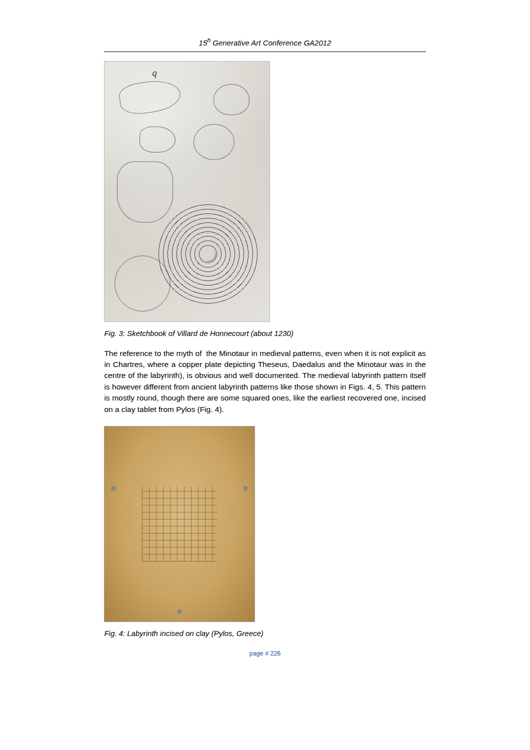15h Generative Art Conference GA2012
q
Fig. 3: Sketchbook of Villard de Honnecourt (about 1230)
The reference to the myth of the Minotaur in medieval patterns, even when it is not explicit as in Chartres, where a copper plate depicting Theseus, Daedalus and the Minotaur was in the centre of the labyrinth), is obvious and well documented. The medieval labyrinth pattern itself is however different from ancient labyrinth patterns like those shown in Figs. 4, 5. This pattern is mostly round, though there are some squared ones, like the earliest recovered one, incised on a clay tablet from Pylos (Fig. 4).
Fig. 4: Labyrinth incised on clay (Pylos, Greece)
page # 226